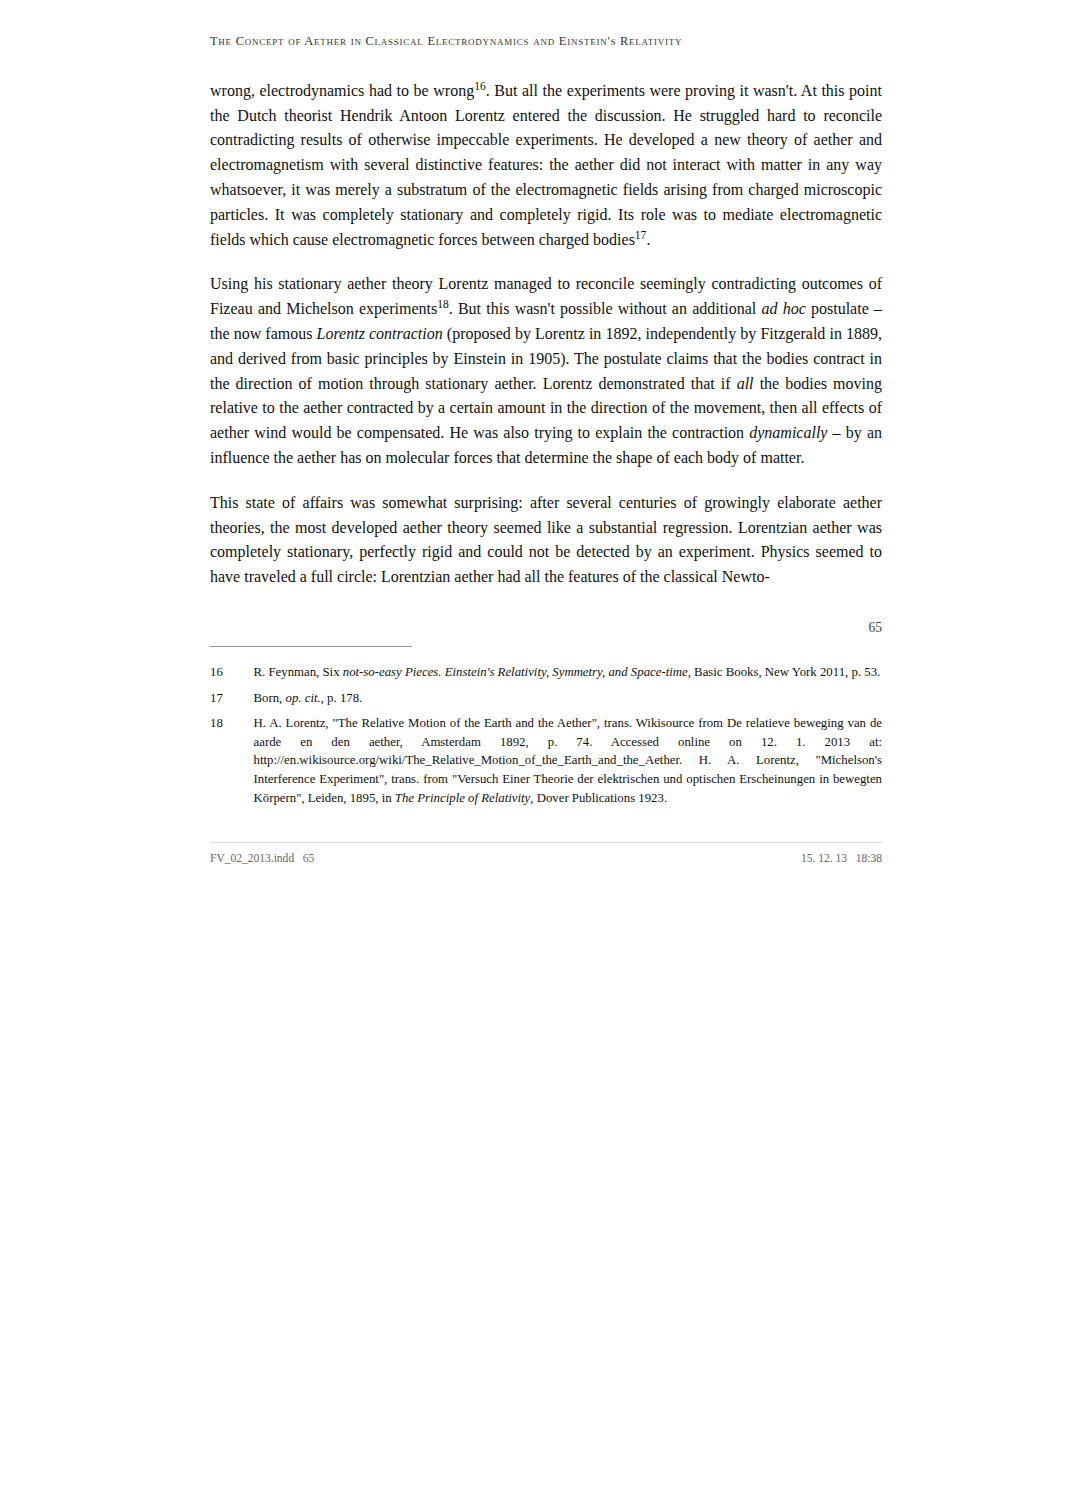The Concept of Aether in Classical Electrodynamics and Einstein's Relativity
wrong, electrodynamics had to be wrong16. But all the experiments were proving it wasn't. At this point the Dutch theorist Hendrik Antoon Lorentz entered the discussion. He struggled hard to reconcile contradicting results of otherwise impeccable experiments. He developed a new theory of aether and electromagnetism with several distinctive features: the aether did not interact with matter in any way whatsoever, it was merely a substratum of the electromagnetic fields arising from charged microscopic particles. It was completely stationary and completely rigid. Its role was to mediate electromagnetic fields which cause electromagnetic forces between charged bodies17.
Using his stationary aether theory Lorentz managed to reconcile seemingly contradicting outcomes of Fizeau and Michelson experiments18. But this wasn't possible without an additional ad hoc postulate – the now famous Lorentz contraction (proposed by Lorentz in 1892, independently by Fitzgerald in 1889, and derived from basic principles by Einstein in 1905). The postulate claims that the bodies contract in the direction of motion through stationary aether. Lorentz demonstrated that if all the bodies moving relative to the aether contracted by a certain amount in the direction of the movement, then all effects of aether wind would be compensated. He was also trying to explain the contraction dynamically – by an influence the aether has on molecular forces that determine the shape of each body of matter.
This state of affairs was somewhat surprising: after several centuries of growingly elaborate aether theories, the most developed aether theory seemed like a substantial regression. Lorentzian aether was completely stationary, perfectly rigid and could not be detected by an experiment. Physics seemed to have traveled a full circle: Lorentzian aether had all the features of the classical Newto-
65
16 R. Feynman, Six not-so-easy Pieces. Einstein's Relativity, Symmetry, and Space-time, Basic Books, New York 2011, p. 53.
17 Born, op. cit., p. 178.
18 H. A. Lorentz, "The Relative Motion of the Earth and the Aether", trans. Wikisource from De relatieve beweging van de aarde en den aether, Amsterdam 1892, p. 74. Accessed online on 12. 1. 2013 at: http://en.wikisource.org/wiki/The_Relative_Motion_of_the_Earth_and_the_Aether. H. A. Lorentz, "Michelson's Interference Experiment", trans. from "Versuch Einer Theorie der elektrischen und optischen Erscheinungen in bewegten Körpern", Leiden, 1895, in The Principle of Relativity, Dover Publications 1923.
FV_02_2013.indd 65 15. 12. 13 18:38